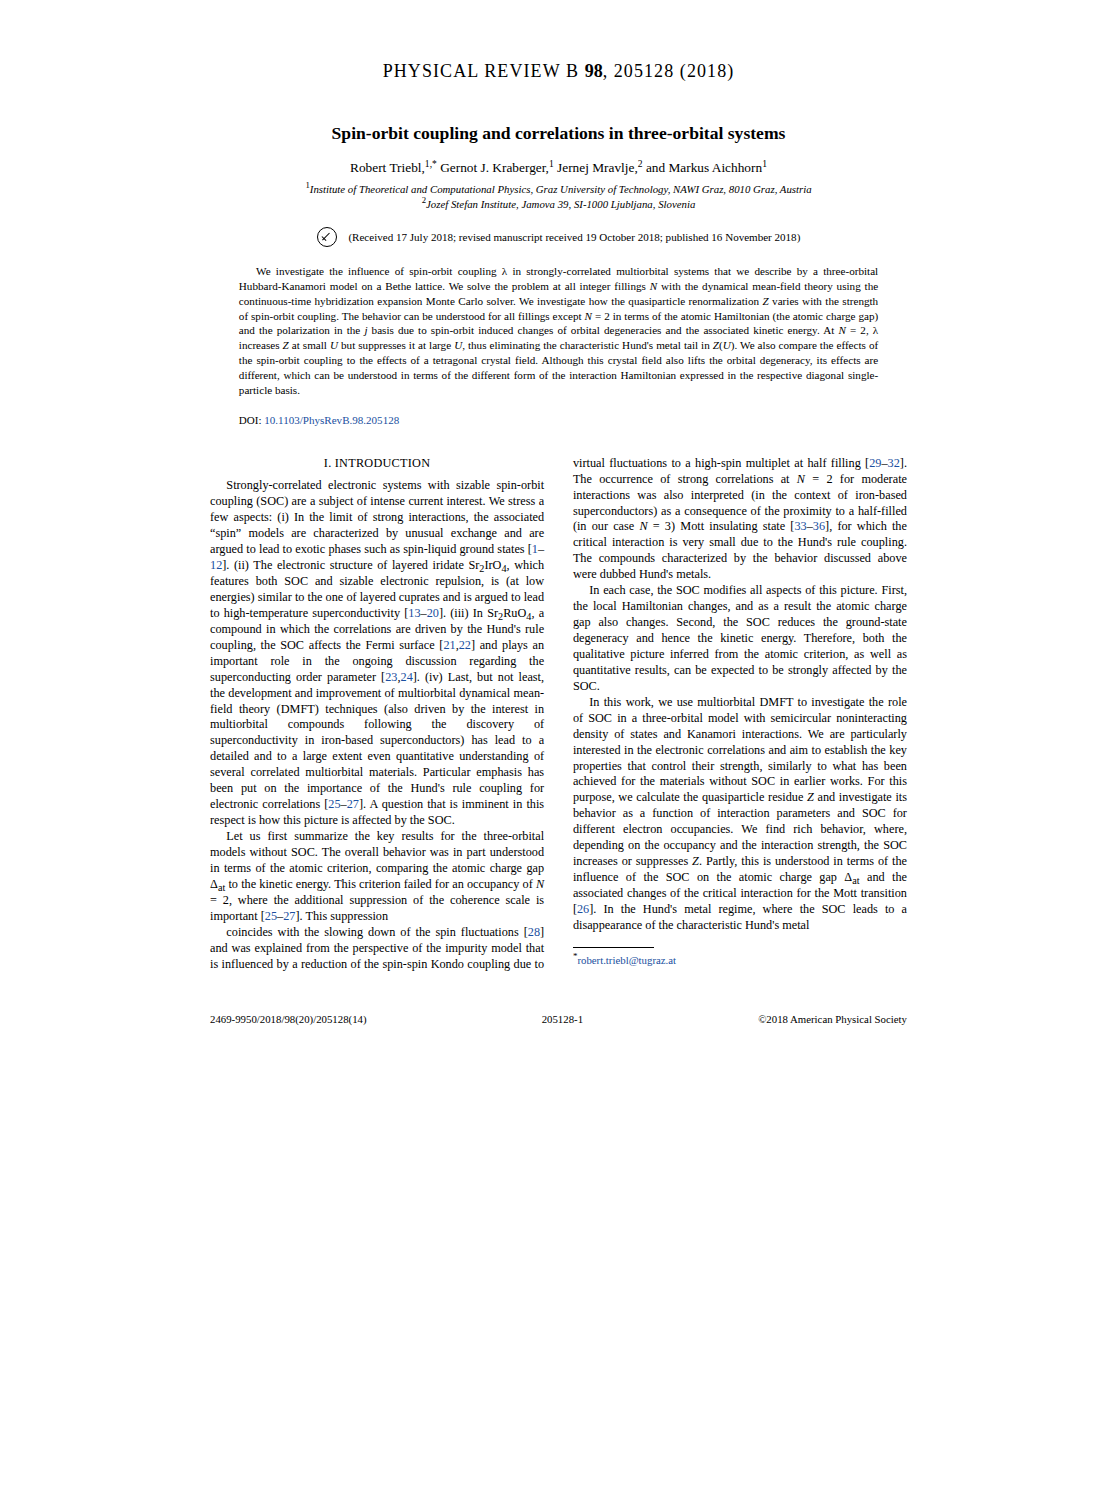PHYSICAL REVIEW B 98, 205128 (2018)
Spin-orbit coupling and correlations in three-orbital systems
Robert Triebl,1,* Gernot J. Kraberger,1 Jernej Mravlje,2 and Markus Aichhorn1
1Institute of Theoretical and Computational Physics, Graz University of Technology, NAWI Graz, 8010 Graz, Austria
2Jozef Stefan Institute, Jamova 39, SI-1000 Ljubljana, Slovenia
(Received 17 July 2018; revised manuscript received 19 October 2018; published 16 November 2018)
We investigate the influence of spin-orbit coupling λ in strongly-correlated multiorbital systems that we describe by a three-orbital Hubbard-Kanamori model on a Bethe lattice. We solve the problem at all integer fillings N with the dynamical mean-field theory using the continuous-time hybridization expansion Monte Carlo solver. We investigate how the quasiparticle renormalization Z varies with the strength of spin-orbit coupling. The behavior can be understood for all fillings except N = 2 in terms of the atomic Hamiltonian (the atomic charge gap) and the polarization in the j basis due to spin-orbit induced changes of orbital degeneracies and the associated kinetic energy. At N = 2, λ increases Z at small U but suppresses it at large U, thus eliminating the characteristic Hund's metal tail in Z(U). We also compare the effects of the spin-orbit coupling to the effects of a tetragonal crystal field. Although this crystal field also lifts the orbital degeneracy, its effects are different, which can be understood in terms of the different form of the interaction Hamiltonian expressed in the respective diagonal single-particle basis.
DOI: 10.1103/PhysRevB.98.205128
I. INTRODUCTION
Strongly-correlated electronic systems with sizable spin-orbit coupling (SOC) are a subject of intense current interest. We stress a few aspects: (i) In the limit of strong interactions, the associated “spin” models are characterized by unusual exchange and are argued to lead to exotic phases such as spin-liquid ground states [1–12]. (ii) The electronic structure of layered iridate Sr2IrO4, which features both SOC and sizable electronic repulsion, is (at low energies) similar to the one of layered cuprates and is argued to lead to high-temperature superconductivity [13–20]. (iii) In Sr2RuO4, a compound in which the correlations are driven by the Hund's rule coupling, the SOC affects the Fermi surface [21,22] and plays an important role in the ongoing discussion regarding the superconducting order parameter [23,24]. (iv) Last, but not least, the development and improvement of multiorbital dynamical mean-field theory (DMFT) techniques (also driven by the interest in multiorbital compounds following the discovery of superconductivity in iron-based superconductors) has lead to a detailed and to a large extent even quantitative understanding of several correlated multiorbital materials. Particular emphasis has been put on the importance of the Hund's rule coupling for electronic correlations [25–27]. A question that is imminent in this respect is how this picture is affected by the SOC.
Let us first summarize the key results for the three-orbital models without SOC. The overall behavior was in part understood in terms of the atomic criterion, comparing the atomic charge gap Δat to the kinetic energy. This criterion failed for an occupancy of N = 2, where the additional suppression of the coherence scale is important [25–27]. This suppression
coincides with the slowing down of the spin fluctuations [28] and was explained from the perspective of the impurity model that is influenced by a reduction of the spin-spin Kondo coupling due to virtual fluctuations to a high-spin multiplet at half filling [29–32]. The occurrence of strong correlations at N = 2 for moderate interactions was also interpreted (in the context of iron-based superconductors) as a consequence of the proximity to a half-filled (in our case N = 3) Mott insulating state [33–36], for which the critical interaction is very small due to the Hund's rule coupling. The compounds characterized by the behavior discussed above were dubbed Hund's metals.
In each case, the SOC modifies all aspects of this picture. First, the local Hamiltonian changes, and as a result the atomic charge gap also changes. Second, the SOC reduces the ground-state degeneracy and hence the kinetic energy. Therefore, both the qualitative picture inferred from the atomic criterion, as well as quantitative results, can be expected to be strongly affected by the SOC.
In this work, we use multiorbital DMFT to investigate the role of SOC in a three-orbital model with semicircular noninteracting density of states and Kanamori interactions. We are particularly interested in the electronic correlations and aim to establish the key properties that control their strength, similarly to what has been achieved for the materials without SOC in earlier works. For this purpose, we calculate the quasiparticle residue Z and investigate its behavior as a function of interaction parameters and SOC for different electron occupancies. We find rich behavior, where, depending on the occupancy and the interaction strength, the SOC increases or suppresses Z. Partly, this is understood in terms of the influence of the SOC on the atomic charge gap Δat and the associated changes of the critical interaction for the Mott transition [26]. In the Hund's metal regime, where the SOC leads to a disappearance of the characteristic Hund's metal
*robert.triebl@tugraz.at
2469-9950/2018/98(20)/205128(14)
205128-1
©2018 American Physical Society